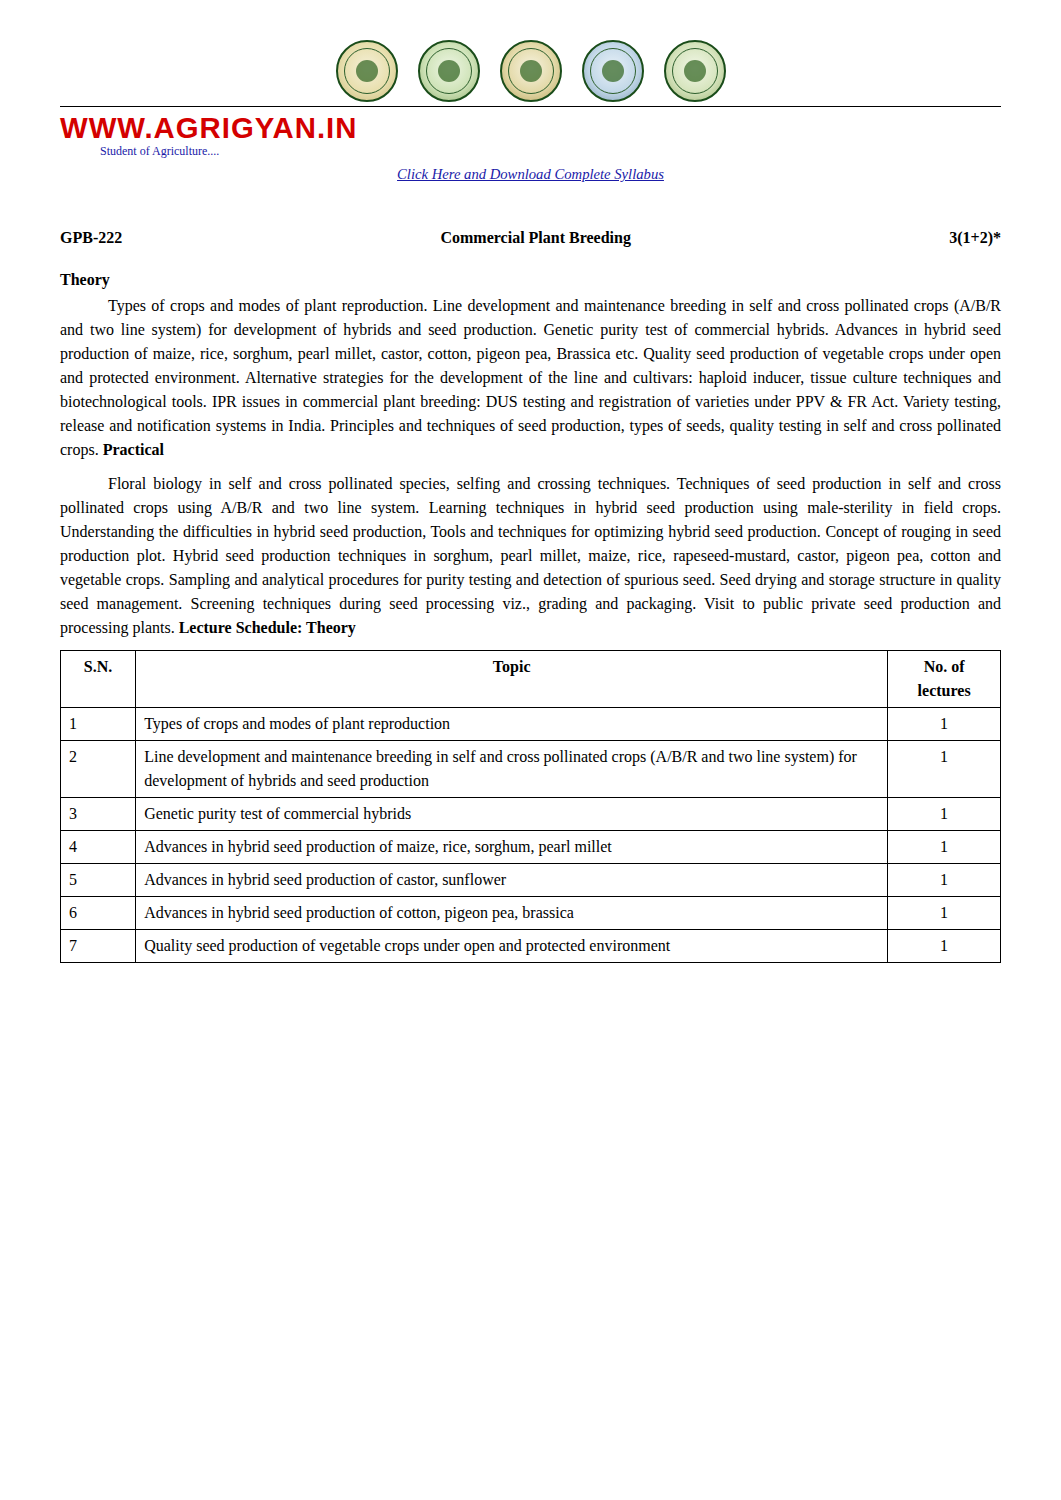WWW.AGRIGYAN.IN
Student of Agriculture....
Click Here and Download Complete Syllabus
GPB-222 Commercial Plant Breeding 3(1+2)*
Theory
Types of crops and modes of plant reproduction. Line development and maintenance breeding in self and cross pollinated crops (A/B/R and two line system) for development of hybrids and seed production. Genetic purity test of commercial hybrids. Advances in hybrid seed production of maize, rice, sorghum, pearl millet, castor, cotton, pigeon pea, Brassica etc. Quality seed production of vegetable crops under open and protected environment. Alternative strategies for the development of the line and cultivars: haploid inducer, tissue culture techniques and biotechnological tools. IPR issues in commercial plant breeding: DUS testing and registration of varieties under PPV & FR Act. Variety testing, release and notification systems in India. Principles and techniques of seed production, types of seeds, quality testing in self and cross pollinated crops. Practical
Floral biology in self and cross pollinated species, selfing and crossing techniques. Techniques of seed production in self and cross pollinated crops using A/B/R and two line system. Learning techniques in hybrid seed production using male-sterility in field crops. Understanding the difficulties in hybrid seed production, Tools and techniques for optimizing hybrid seed production. Concept of rouging in seed production plot. Hybrid seed production techniques in sorghum, pearl millet, maize, rice, rapeseed-mustard, castor, pigeon pea, cotton and vegetable crops. Sampling and analytical procedures for purity testing and detection of spurious seed. Seed drying and storage structure in quality seed management. Screening techniques during seed processing viz., grading and packaging. Visit to public private seed production and processing plants. Lecture Schedule: Theory
| S.N. | Topic | No. of lectures |
| --- | --- | --- |
| 1 | Types of crops and modes of plant reproduction | 1 |
| 2 | Line development and maintenance breeding in self and cross pollinated crops (A/B/R and two line system) for development of hybrids and seed production | 1 |
| 3 | Genetic purity test of commercial hybrids | 1 |
| 4 | Advances in hybrid seed production of maize, rice, sorghum, pearl millet | 1 |
| 5 | Advances in hybrid seed production of castor, sunflower | 1 |
| 6 | Advances in hybrid seed production of cotton, pigeon pea, brassica | 1 |
| 7 | Quality seed production of vegetable crops under open and protected environment | 1 |